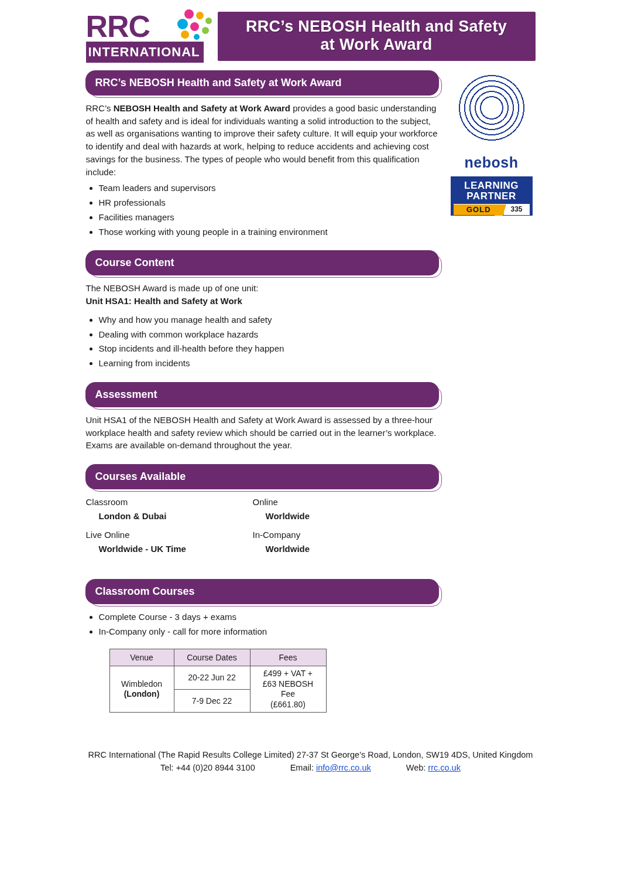RRC
INTERNATIONAL
RRC’s NEBOSH Health and Safety
at Work Award
RRC’s NEBOSH Health and Safety at Work Award
RRC’s NEBOSH Health and Safety at Work Award provides a good basic understanding of health and safety and is ideal for individuals wanting a solid introduction to the subject, as well as organisations wanting to improve their safety culture. It will equip your workforce to identify and deal with hazards at work, helping to reduce accidents and achieving cost savings for the business. The types of people who would benefit from this qualification include:
Team leaders and supervisors
HR professionals
Facilities managers
Those working with young people in a training environment
Course Content
The NEBOSH Award is made up of one unit:
Unit HSA1: Health and Safety at Work
Why and how you manage health and safety
Dealing with common workplace hazards
Stop incidents and ill-health before they happen
Learning from incidents
Assessment
Unit HSA1 of the NEBOSH Health and Safety at Work Award is assessed by a three-hour workplace health and safety review which should be carried out in the learner’s workplace. Exams are available on-demand throughout the year.
Courses Available
Classroom
Online
London & Dubai
Worldwide
Live Online
In-Company
Worldwide - UK Time
Worldwide
Classroom Courses
Complete Course - 3 days + exams
In-Company only - call for more information
| Venue | Course Dates | Fees |
| --- | --- | --- |
| Wimbledon (London) | 20-22 Jun 22 | £499 + VAT + £63 NEBOSH Fee (£661.80) |
| 7-9 Dec 22 |
nebosh
LEARNING
PARTNER
GOLD
335
RRC International (The Rapid Results College Limited) 27-37 St George’s Road, London, SW19 4DS, United Kingdom
Tel: +44 (0)20 8944 3100 Email: info@rrc.co.uk Web: rrc.co.uk